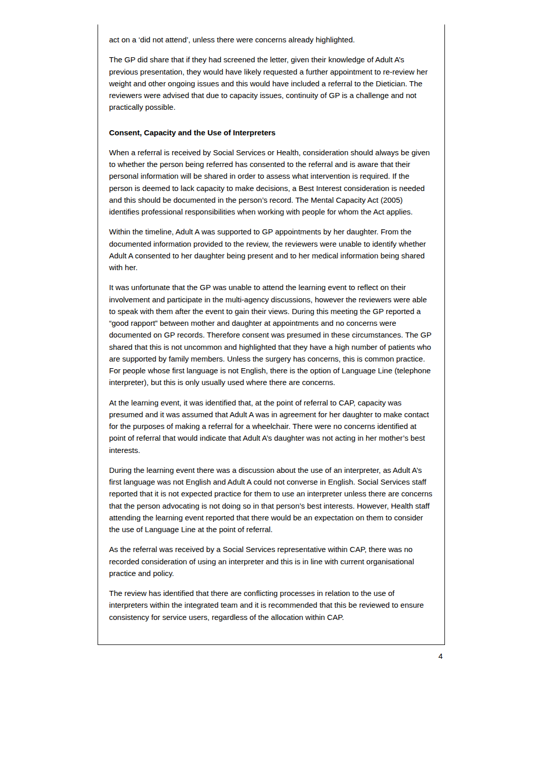act on a ‘did not attend’, unless there were concerns already highlighted.
The GP did share that if they had screened the letter, given their knowledge of Adult A’s previous presentation, they would have likely requested a further appointment to re-review her weight and other ongoing issues and this would have included a referral to the Dietician. The reviewers were advised that due to capacity issues, continuity of GP is a challenge and not practically possible.
Consent, Capacity and the Use of Interpreters
When a referral is received by Social Services or Health, consideration should always be given to whether the person being referred has consented to the referral and is aware that their personal information will be shared in order to assess what intervention is required. If the person is deemed to lack capacity to make decisions, a Best Interest consideration is needed and this should be documented in the person’s record. The Mental Capacity Act (2005) identifies professional responsibilities when working with people for whom the Act applies.
Within the timeline, Adult A was supported to GP appointments by her daughter. From the documented information provided to the review, the reviewers were unable to identify whether Adult A consented to her daughter being present and to her medical information being shared with her.
It was unfortunate that the GP was unable to attend the learning event to reflect on their involvement and participate in the multi-agency discussions, however the reviewers were able to speak with them after the event to gain their views. During this meeting the GP reported a “good rapport” between mother and daughter at appointments and no concerns were documented on GP records. Therefore consent was presumed in these circumstances. The GP shared that this is not uncommon and highlighted that they have a high number of patients who are supported by family members. Unless the surgery has concerns, this is common practice. For people whose first language is not English, there is the option of Language Line (telephone interpreter), but this is only usually used where there are concerns.
At the learning event, it was identified that, at the point of referral to CAP, capacity was presumed and it was assumed that Adult A was in agreement for her daughter to make contact for the purposes of making a referral for a wheelchair. There were no concerns identified at point of referral that would indicate that Adult A’s daughter was not acting in her mother’s best interests.
During the learning event there was a discussion about the use of an interpreter, as Adult A’s first language was not English and Adult A could not converse in English. Social Services staff reported that it is not expected practice for them to use an interpreter unless there are concerns that the person advocating is not doing so in that person’s best interests. However, Health staff attending the learning event reported that there would be an expectation on them to consider the use of Language Line at the point of referral.
As the referral was received by a Social Services representative within CAP, there was no recorded consideration of using an interpreter and this is in line with current organisational practice and policy.
The review has identified that there are conflicting processes in relation to the use of interpreters within the integrated team and it is recommended that this be reviewed to ensure consistency for service users, regardless of the allocation within CAP.
4